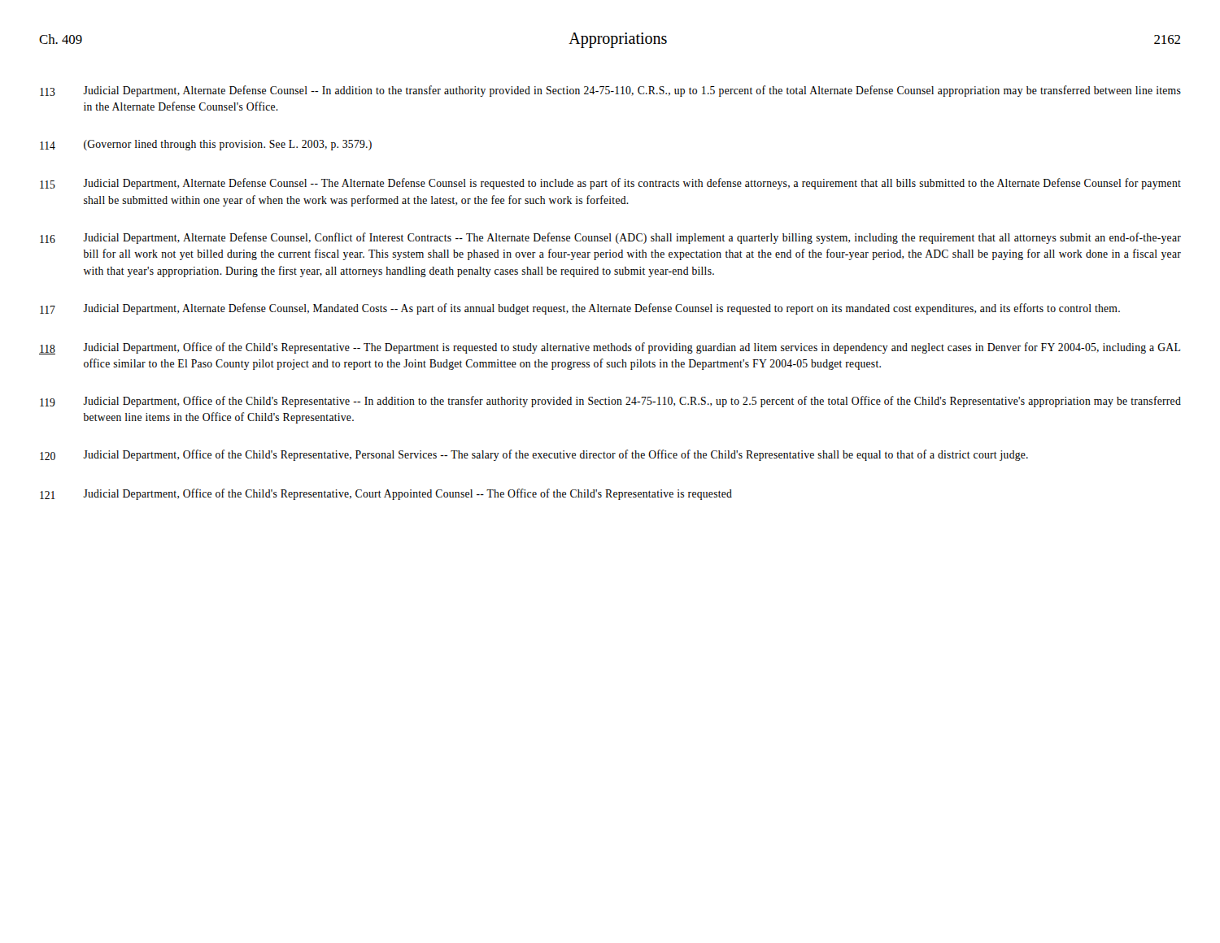Ch. 409
Appropriations
2162
113
Judicial Department, Alternate Defense Counsel -- In addition to the transfer authority provided in Section 24-75-110, C.R.S., up to 1.5 percent of the total Alternate Defense Counsel appropriation may be transferred between line items in the Alternate Defense Counsel's Office.
114
(Governor lined through this provision. See L. 2003, p. 3579.)
115
Judicial Department, Alternate Defense Counsel -- The Alternate Defense Counsel is requested to include as part of its contracts with defense attorneys, a requirement that all bills submitted to the Alternate Defense Counsel for payment shall be submitted within one year of when the work was performed at the latest, or the fee for such work is forfeited.
116
Judicial Department, Alternate Defense Counsel, Conflict of Interest Contracts -- The Alternate Defense Counsel (ADC) shall implement a quarterly billing system, including the requirement that all attorneys submit an end-of-the-year bill for all work not yet billed during the current fiscal year. This system shall be phased in over a four-year period with the expectation that at the end of the four-year period, the ADC shall be paying for all work done in a fiscal year with that year's appropriation. During the first year, all attorneys handling death penalty cases shall be required to submit year-end bills.
117
Judicial Department, Alternate Defense Counsel, Mandated Costs -- As part of its annual budget request, the Alternate Defense Counsel is requested to report on its mandated cost expenditures, and its efforts to control them.
118
Judicial Department, Office of the Child's Representative -- The Department is requested to study alternative methods of providing guardian ad litem services in dependency and neglect cases in Denver for FY 2004-05, including a GAL office similar to the El Paso County pilot project and to report to the Joint Budget Committee on the progress of such pilots in the Department's FY 2004-05 budget request.
119
Judicial Department, Office of the Child's Representative -- In addition to the transfer authority provided in Section 24-75-110, C.R.S., up to 2.5 percent of the total Office of the Child's Representative's appropriation may be transferred between line items in the Office of Child's Representative.
120
Judicial Department, Office of the Child's Representative, Personal Services -- The salary of the executive director of the Office of the Child's Representative shall be equal to that of a district court judge.
121
Judicial Department, Office of the Child's Representative, Court Appointed Counsel -- The Office of the Child's Representative is requested